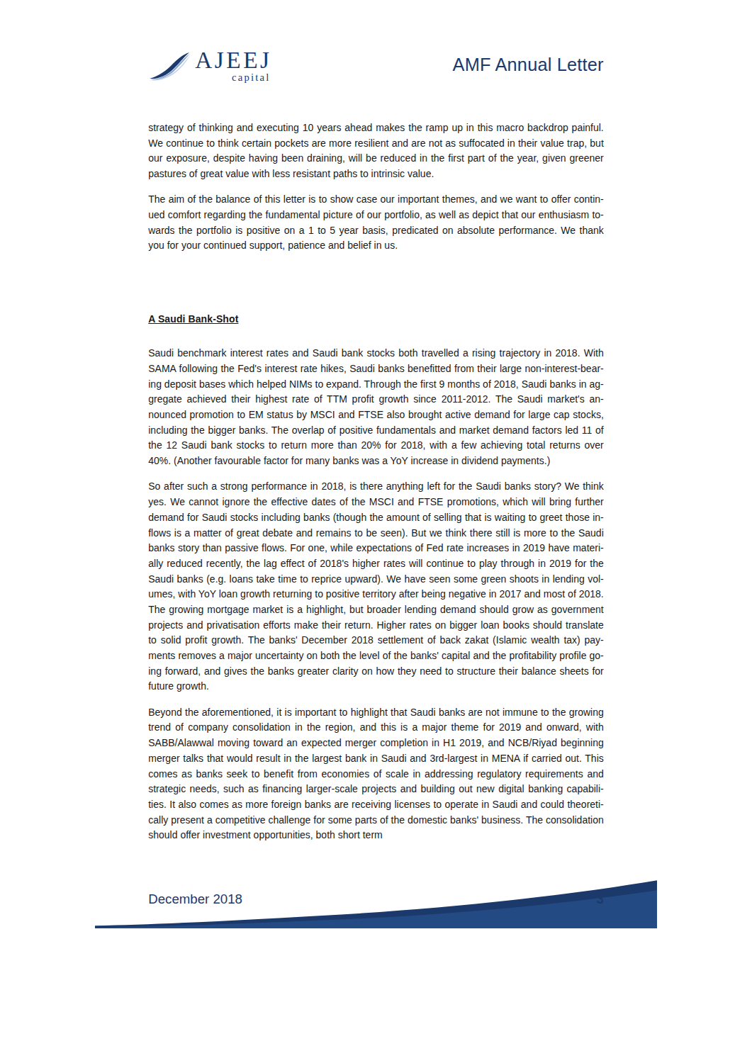AJEEJ capital
AMF Annual Letter
strategy of thinking and executing 10 years ahead makes the ramp up in this macro backdrop painful. We continue to think certain pockets are more resilient and are not as suffocated in their value trap, but our exposure, despite having been draining, will be reduced in the first part of the year, given greener pastures of great value with less resistant paths to intrinsic value.
The aim of the balance of this letter is to show case our important themes, and we want to offer continued comfort regarding the fundamental picture of our portfolio, as well as depict that our enthusiasm towards the portfolio is positive on a 1 to 5 year basis, predicated on absolute performance. We thank you for your continued support, patience and belief in us.
A Saudi Bank-Shot
Saudi benchmark interest rates and Saudi bank stocks both travelled a rising trajectory in 2018. With SAMA following the Fed's interest rate hikes, Saudi banks benefitted from their large non-interest-bearing deposit bases which helped NIMs to expand. Through the first 9 months of 2018, Saudi banks in aggregate achieved their highest rate of TTM profit growth since 2011-2012. The Saudi market's announced promotion to EM status by MSCI and FTSE also brought active demand for large cap stocks, including the bigger banks. The overlap of positive fundamentals and market demand factors led 11 of the 12 Saudi bank stocks to return more than 20% for 2018, with a few achieving total returns over 40%. (Another favourable factor for many banks was a YoY increase in dividend payments.)
So after such a strong performance in 2018, is there anything left for the Saudi banks story? We think yes. We cannot ignore the effective dates of the MSCI and FTSE promotions, which will bring further demand for Saudi stocks including banks (though the amount of selling that is waiting to greet those inflows is a matter of great debate and remains to be seen). But we think there still is more to the Saudi banks story than passive flows. For one, while expectations of Fed rate increases in 2019 have materially reduced recently, the lag effect of 2018's higher rates will continue to play through in 2019 for the Saudi banks (e.g. loans take time to reprice upward). We have seen some green shoots in lending volumes, with YoY loan growth returning to positive territory after being negative in 2017 and most of 2018. The growing mortgage market is a highlight, but broader lending demand should grow as government projects and privatisation efforts make their return. Higher rates on bigger loan books should translate to solid profit growth. The banks' December 2018 settlement of back zakat (Islamic wealth tax) payments removes a major uncertainty on both the level of the banks' capital and the profitability profile going forward, and gives the banks greater clarity on how they need to structure their balance sheets for future growth.
Beyond the aforementioned, it is important to highlight that Saudi banks are not immune to the growing trend of company consolidation in the region, and this is a major theme for 2019 and onward, with SABB/Alawwal moving toward an expected merger completion in H1 2019, and NCB/Riyad beginning merger talks that would result in the largest bank in Saudi and 3rd-largest in MENA if carried out. This comes as banks seek to benefit from economies of scale in addressing regulatory requirements and strategic needs, such as financing larger-scale projects and building out new digital banking capabilities. It also comes as more foreign banks are receiving licenses to operate in Saudi and could theoretically present a competitive challenge for some parts of the domestic banks' business. The consolidation should offer investment opportunities, both short term
December 2018 3